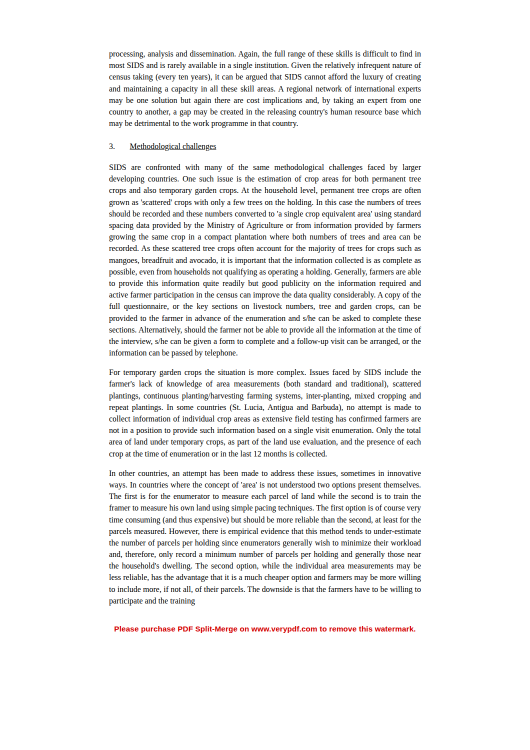processing, analysis and dissemination. Again, the full range of these skills is difficult to find in most SIDS and is rarely available in a single institution. Given the relatively infrequent nature of census taking (every ten years), it can be argued that SIDS cannot afford the luxury of creating and maintaining a capacity in all these skill areas. A regional network of international experts may be one solution but again there are cost implications and, by taking an expert from one country to another, a gap may be created in the releasing country's human resource base which may be detrimental to the work programme in that country.
3. Methodological challenges
SIDS are confronted with many of the same methodological challenges faced by larger developing countries. One such issue is the estimation of crop areas for both permanent tree crops and also temporary garden crops. At the household level, permanent tree crops are often grown as 'scattered' crops with only a few trees on the holding. In this case the numbers of trees should be recorded and these numbers converted to 'a single crop equivalent area' using standard spacing data provided by the Ministry of Agriculture or from information provided by farmers growing the same crop in a compact plantation where both numbers of trees and area can be recorded. As these scattered tree crops often account for the majority of trees for crops such as mangoes, breadfruit and avocado, it is important that the information collected is as complete as possible, even from households not qualifying as operating a holding. Generally, farmers are able to provide this information quite readily but good publicity on the information required and active farmer participation in the census can improve the data quality considerably. A copy of the full questionnaire, or the key sections on livestock numbers, tree and garden crops, can be provided to the farmer in advance of the enumeration and s/he can be asked to complete these sections. Alternatively, should the farmer not be able to provide all the information at the time of the interview, s/he can be given a form to complete and a follow-up visit can be arranged, or the information can be passed by telephone.
For temporary garden crops the situation is more complex. Issues faced by SIDS include the farmer's lack of knowledge of area measurements (both standard and traditional), scattered plantings, continuous planting/harvesting farming systems, inter-planting, mixed cropping and repeat plantings. In some countries (St. Lucia, Antigua and Barbuda), no attempt is made to collect information of individual crop areas as extensive field testing has confirmed farmers are not in a position to provide such information based on a single visit enumeration. Only the total area of land under temporary crops, as part of the land use evaluation, and the presence of each crop at the time of enumeration or in the last 12 months is collected.
In other countries, an attempt has been made to address these issues, sometimes in innovative ways. In countries where the concept of 'area' is not understood two options present themselves. The first is for the enumerator to measure each parcel of land while the second is to train the framer to measure his own land using simple pacing techniques. The first option is of course very time consuming (and thus expensive) but should be more reliable than the second, at least for the parcels measured. However, there is empirical evidence that this method tends to under-estimate the number of parcels per holding since enumerators generally wish to minimize their workload and, therefore, only record a minimum number of parcels per holding and generally those near the household's dwelling. The second option, while the individual area measurements may be less reliable, has the advantage that it is a much cheaper option and farmers may be more willing to include more, if not all, of their parcels. The downside is that the farmers have to be willing to participate and the training
Please purchase PDF Split-Merge on www.verypdf.com to remove this watermark.